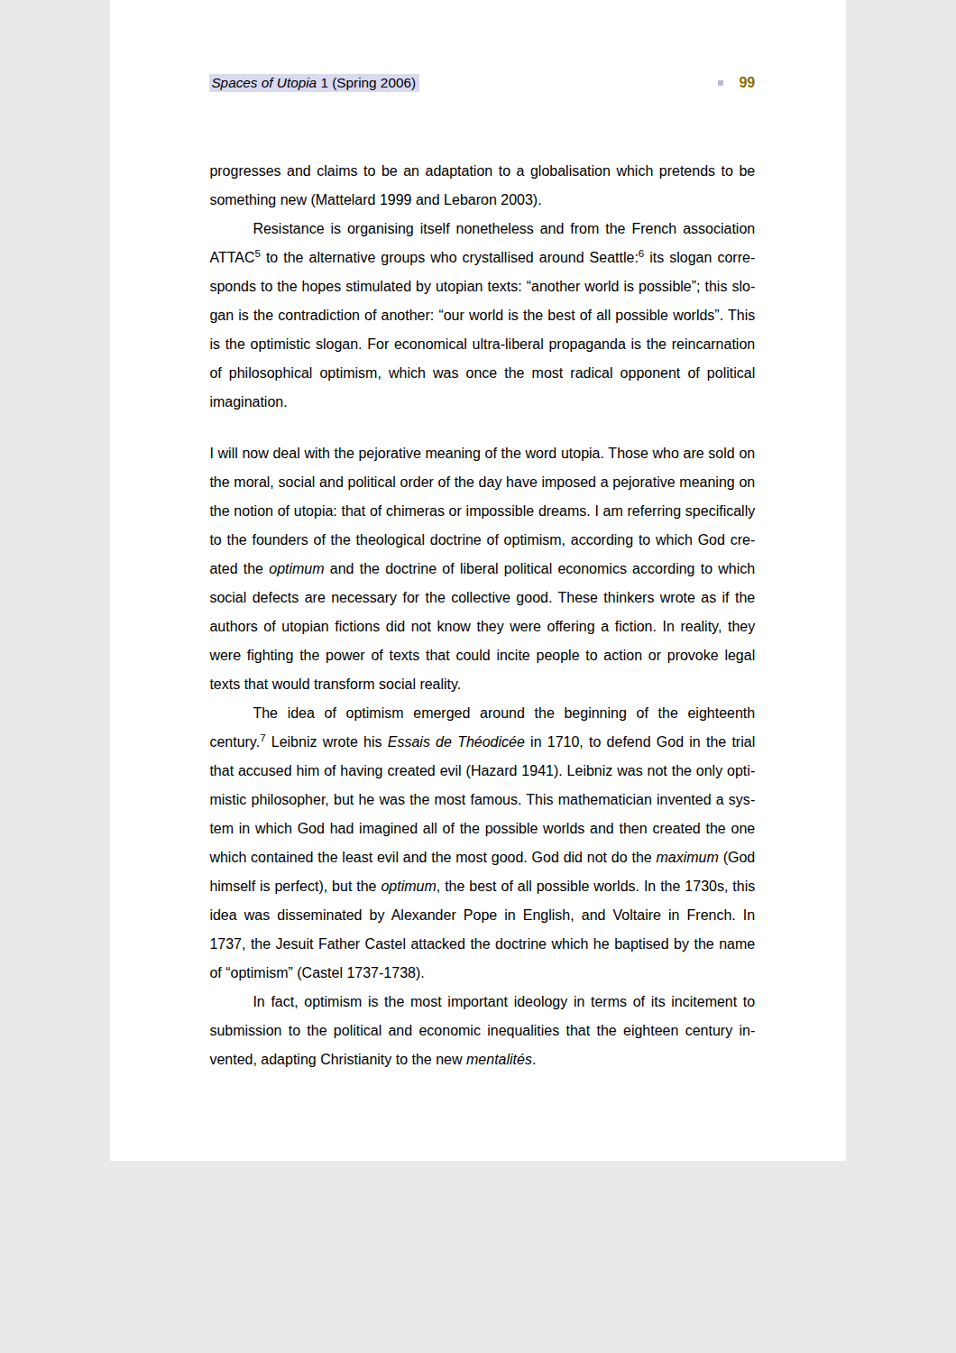Spaces of Utopia 1 (Spring 2006) 99
progresses and claims to be an adaptation to a globalisation which pretends to be something new (Mattelard 1999 and Lebaron 2003).
Resistance is organising itself nonetheless and from the French association ATTAC5 to the alternative groups who crystallised around Seattle:6 its slogan corresponds to the hopes stimulated by utopian texts: “another world is possible”; this slogan is the contradiction of another: “our world is the best of all possible worlds”. This is the optimistic slogan. For economical ultra-liberal propaganda is the reincarnation of philosophical optimism, which was once the most radical opponent of political imagination.
I will now deal with the pejorative meaning of the word utopia. Those who are sold on the moral, social and political order of the day have imposed a pejorative meaning on the notion of utopia: that of chimeras or impossible dreams. I am referring specifically to the founders of the theological doctrine of optimism, according to which God created the optimum and the doctrine of liberal political economics according to which social defects are necessary for the collective good. These thinkers wrote as if the authors of utopian fictions did not know they were offering a fiction. In reality, they were fighting the power of texts that could incite people to action or provoke legal texts that would transform social reality.
The idea of optimism emerged around the beginning of the eighteenth century.7 Leibniz wrote his Essais de Théodicée in 1710, to defend God in the trial that accused him of having created evil (Hazard 1941). Leibniz was not the only optimistic philosopher, but he was the most famous. This mathematician invented a system in which God had imagined all of the possible worlds and then created the one which contained the least evil and the most good. God did not do the maximum (God himself is perfect), but the optimum, the best of all possible worlds. In the 1730s, this idea was disseminated by Alexander Pope in English, and Voltaire in French. In 1737, the Jesuit Father Castel attacked the doctrine which he baptised by the name of “optimism” (Castel 1737-1738).
In fact, optimism is the most important ideology in terms of its incitement to submission to the political and economic inequalities that the eighteen century invented, adapting Christianity to the new mentalités.